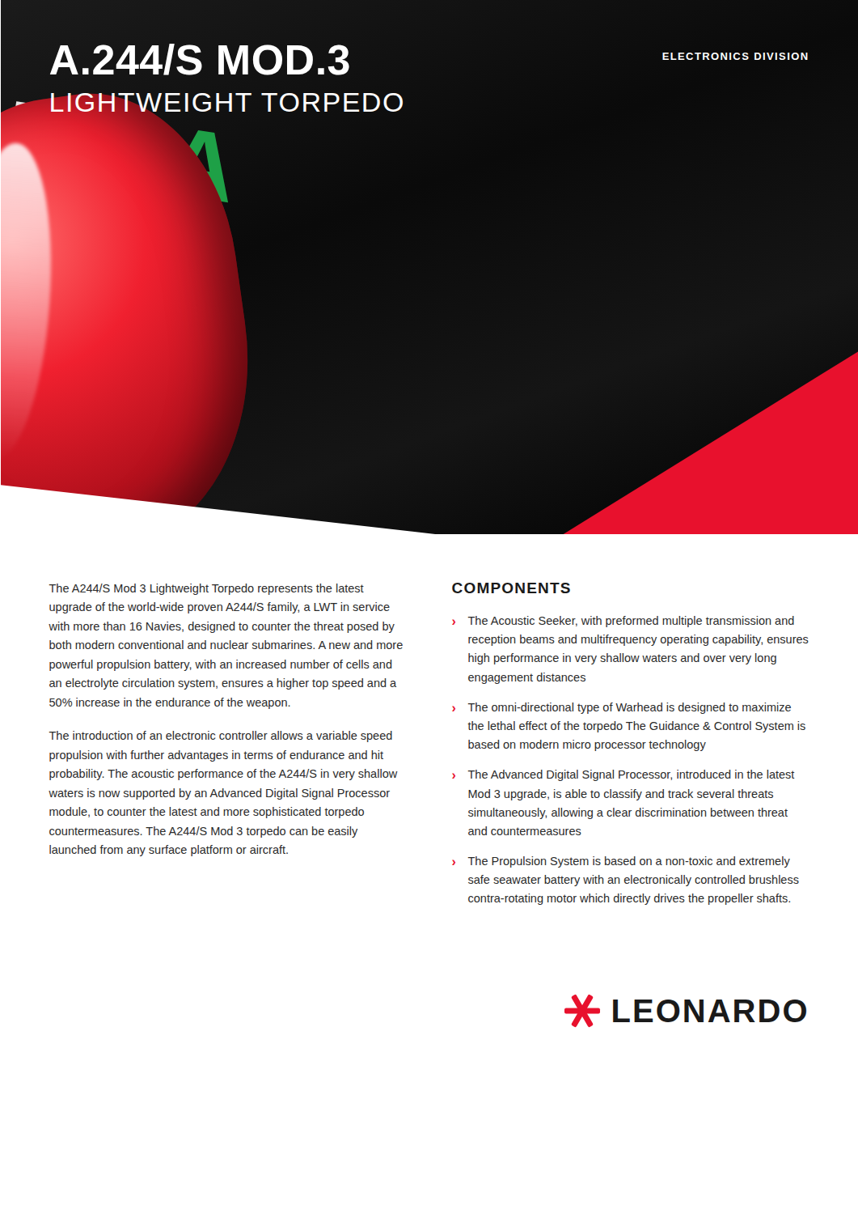A244/S MOD.3
A.244/S MOD.3
LIGHTWEIGHT TORPEDO
Electronics Division
The A244/S Mod 3 Lightweight Torpedo represents the latest upgrade of the world-wide proven A244/S family, a LWT in service with more than 16 Navies, designed to counter the threat posed by both modern conventional and nuclear submarines. A new and more powerful propulsion battery, with an increased number of cells and an electrolyte circulation system, ensures a higher top speed and a 50% increase in the endurance of the weapon.
The introduction of an electronic controller allows a variable speed propulsion with further advantages in terms of endurance and hit probability. The acoustic performance of the A244/S in very shallow waters is now supported by an Advanced Digital Signal Processor module, to counter the latest and more sophisticated torpedo countermeasures. The A244/S Mod 3 torpedo can be easily launched from any surface platform or aircraft.
Components
The Acoustic Seeker, with preformed multiple transmission and reception beams and multifrequency operating capability, ensures high performance in very shallow waters and over very long engagement distances
The omni-directional type of Warhead is designed to maximize the lethal effect of the torpedo The Guidance & Control System is based on modern micro processor technology
The Advanced Digital Signal Processor, introduced in the latest Mod 3 upgrade, is able to classify and track several threats simultaneously, allowing a clear discrimination between threat and countermeasures
The Propulsion System is based on a non-toxic and extremely safe seawater battery with an electronically controlled brushless contra-rotating motor which directly drives the propeller shafts.
LEONARDO